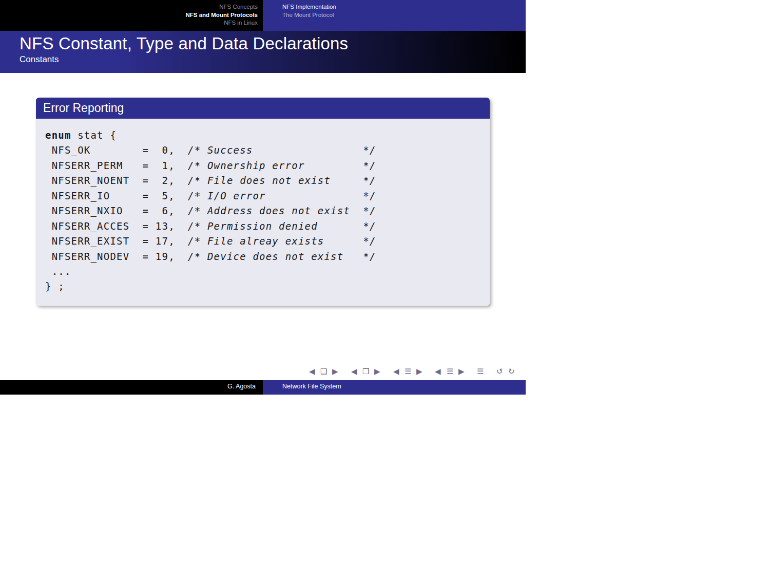NFS Concepts
NFS and Mount Protocols
NFS in Linux
NFS Implementation
The Mount Protocol
NFS Constant, Type and Data Declarations
Constants
Error Reporting
enum stat {
 NFS_OK        =  0,  /* Success                 */
 NFSERR_PERM   =  1,  /* Ownership error         */
 NFSERR_NOENT  =  2,  /* File does not exist     */
 NFSERR_IO     =  5,  /* I/O error               */
 NFSERR_NXIO   =  6,  /* Address does not exist  */
 NFSERR_ACCES  = 13,  /* Permission denied       */
 NFSERR_EXIST  = 17,  /* File alreay exists      */
 NFSERR_NODEV  = 19,  /* Device does not exist   */
 ...
} ;
◀ ❑ ▶ ◀ ❐ ▶ ◀ ☰ ▶ ◀ ☰ ▶ ☰ ↺ ↻
G. Agosta
Network File System